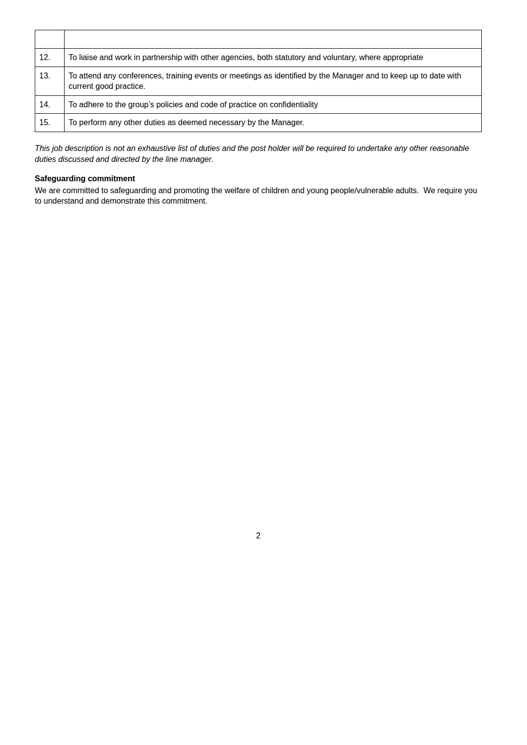| 12. | To liaise and work in partnership with other agencies, both statutory and voluntary, where appropriate |
| 13. | To attend any conferences, training events or meetings as identified by the Manager and to keep up to date with current good practice. |
| 14. | To adhere to the group’s policies and code of practice on confidentiality |
| 15. | To perform any other duties as deemed necessary by the Manager. |
This job description is not an exhaustive list of duties and the post holder will be required to undertake any other reasonable duties discussed and directed by the line manager.
Safeguarding commitment
We are committed to safeguarding and promoting the welfare of children and young people/vulnerable adults. We require you to understand and demonstrate this commitment.
2